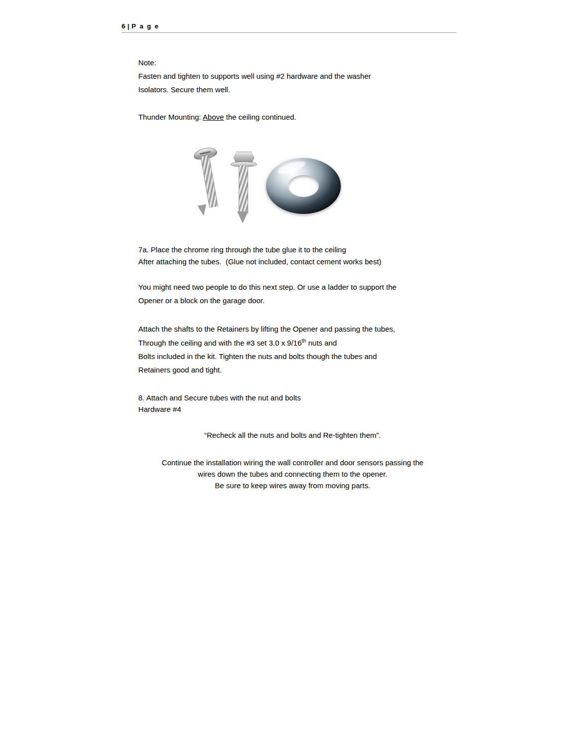6 | P a g e
Note:
Fasten and tighten to supports well using #2 hardware and the washer
Isolators. Secure them well.
Thunder Mounting: Above the ceiling continued.
7a. Place the chrome ring through the tube glue it to the ceiling
After attaching the tubes. (Glue not included, contact cement works best)
You might need two people to do this next step. Or use a ladder to support the
Opener or a block on the garage door.
Attach the shafts to the Retainers by lifting the Opener and passing the tubes,
Through the ceiling and with the #3 set 3.0 x 9/16th nuts and
Bolts included in the kit. Tighten the nuts and bolts though the tubes and
Retainers good and tight.
8. Attach and Secure tubes with the nut and bolts
Hardware #4
“Recheck all the nuts and bolts and Re-tighten them”.
Continue the installation wiring the wall controller and door sensors passing the
wires down the tubes and connecting them to the opener.
Be sure to keep wires away from moving parts.